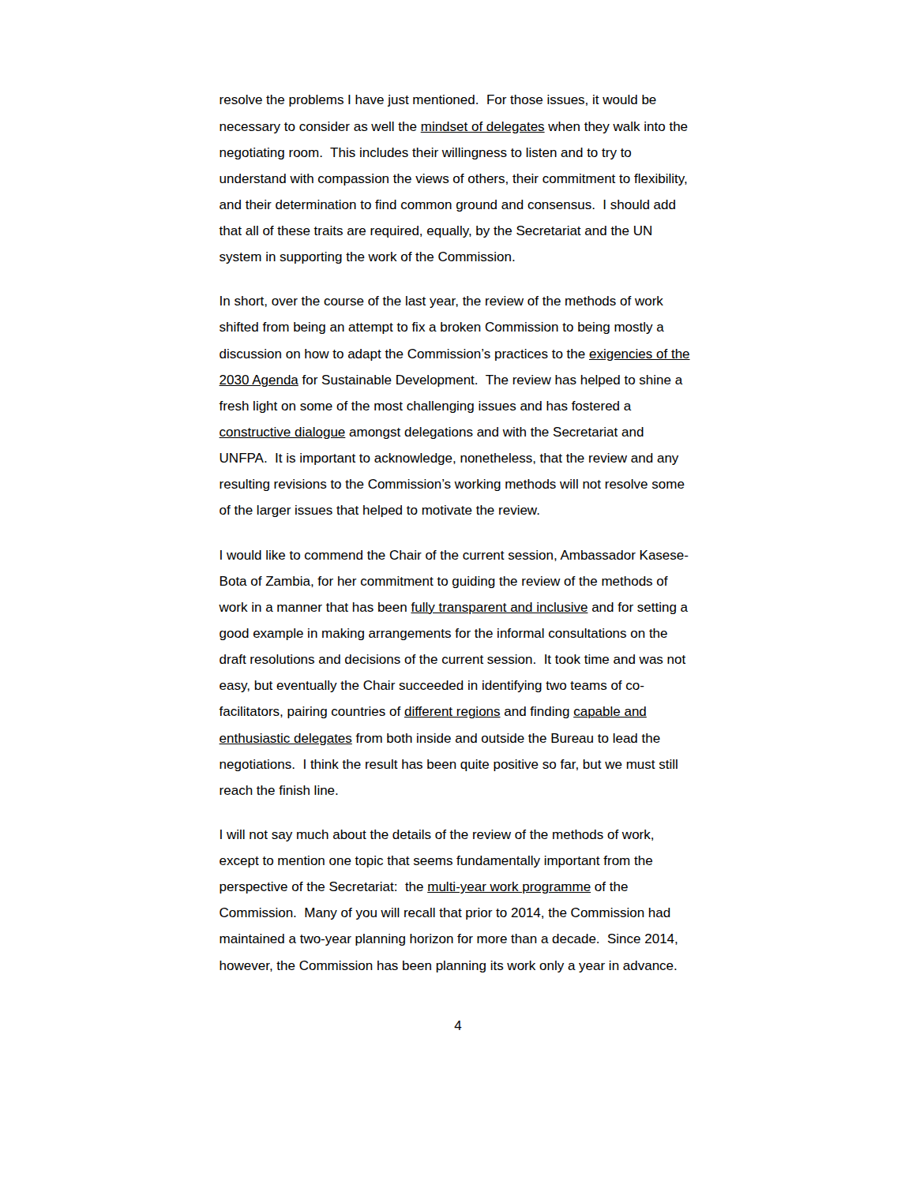resolve the problems I have just mentioned. For those issues, it would be necessary to consider as well the mindset of delegates when they walk into the negotiating room. This includes their willingness to listen and to try to understand with compassion the views of others, their commitment to flexibility, and their determination to find common ground and consensus. I should add that all of these traits are required, equally, by the Secretariat and the UN system in supporting the work of the Commission.
In short, over the course of the last year, the review of the methods of work shifted from being an attempt to fix a broken Commission to being mostly a discussion on how to adapt the Commission’s practices to the exigencies of the 2030 Agenda for Sustainable Development. The review has helped to shine a fresh light on some of the most challenging issues and has fostered a constructive dialogue amongst delegations and with the Secretariat and UNFPA. It is important to acknowledge, nonetheless, that the review and any resulting revisions to the Commission’s working methods will not resolve some of the larger issues that helped to motivate the review.
I would like to commend the Chair of the current session, Ambassador Kasese-Bota of Zambia, for her commitment to guiding the review of the methods of work in a manner that has been fully transparent and inclusive and for setting a good example in making arrangements for the informal consultations on the draft resolutions and decisions of the current session. It took time and was not easy, but eventually the Chair succeeded in identifying two teams of co-facilitators, pairing countries of different regions and finding capable and enthusiastic delegates from both inside and outside the Bureau to lead the negotiations. I think the result has been quite positive so far, but we must still reach the finish line.
I will not say much about the details of the review of the methods of work, except to mention one topic that seems fundamentally important from the perspective of the Secretariat: the multi-year work programme of the Commission. Many of you will recall that prior to 2014, the Commission had maintained a two-year planning horizon for more than a decade. Since 2014, however, the Commission has been planning its work only a year in advance.
4